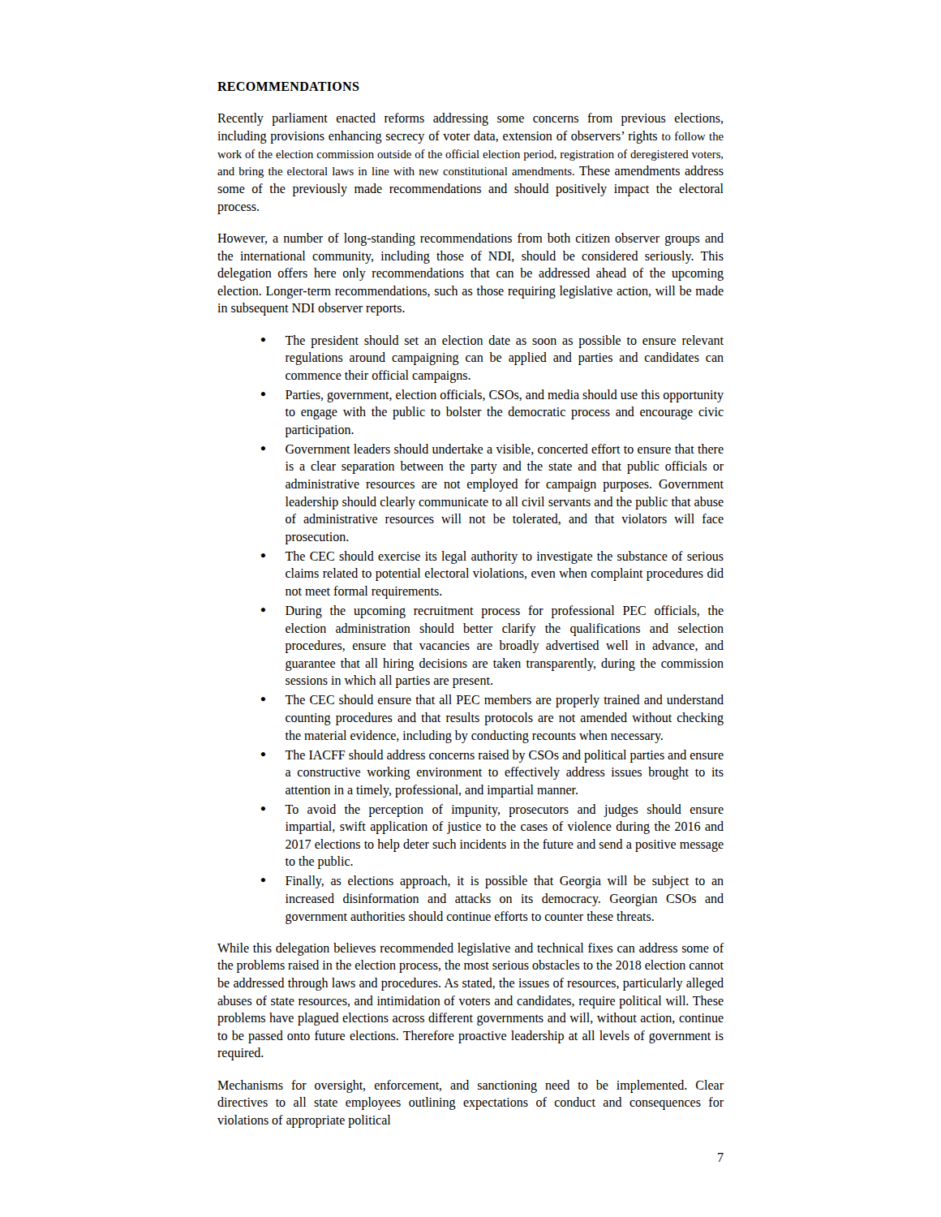RECOMMENDATIONS
Recently parliament enacted reforms addressing some concerns from previous elections, including provisions enhancing secrecy of voter data, extension of observers’ rights to follow the work of the election commission outside of the official election period, registration of deregistered voters, and bring the electoral laws in line with new constitutional amendments. These amendments address some of the previously made recommendations and should positively impact the electoral process.
However, a number of long-standing recommendations from both citizen observer groups and the international community, including those of NDI, should be considered seriously. This delegation offers here only recommendations that can be addressed ahead of the upcoming election. Longer-term recommendations, such as those requiring legislative action, will be made in subsequent NDI observer reports.
The president should set an election date as soon as possible to ensure relevant regulations around campaigning can be applied and parties and candidates can commence their official campaigns.
Parties, government, election officials, CSOs, and media should use this opportunity to engage with the public to bolster the democratic process and encourage civic participation.
Government leaders should undertake a visible, concerted effort to ensure that there is a clear separation between the party and the state and that public officials or administrative resources are not employed for campaign purposes. Government leadership should clearly communicate to all civil servants and the public that abuse of administrative resources will not be tolerated, and that violators will face prosecution.
The CEC should exercise its legal authority to investigate the substance of serious claims related to potential electoral violations, even when complaint procedures did not meet formal requirements.
During the upcoming recruitment process for professional PEC officials, the election administration should better clarify the qualifications and selection procedures, ensure that vacancies are broadly advertised well in advance, and guarantee that all hiring decisions are taken transparently, during the commission sessions in which all parties are present.
The CEC should ensure that all PEC members are properly trained and understand counting procedures and that results protocols are not amended without checking the material evidence, including by conducting recounts when necessary.
The IACFF should address concerns raised by CSOs and political parties and ensure a constructive working environment to effectively address issues brought to its attention in a timely, professional, and impartial manner.
To avoid the perception of impunity, prosecutors and judges should ensure impartial, swift application of justice to the cases of violence during the 2016 and 2017 elections to help deter such incidents in the future and send a positive message to the public.
Finally, as elections approach, it is possible that Georgia will be subject to an increased disinformation and attacks on its democracy. Georgian CSOs and government authorities should continue efforts to counter these threats.
While this delegation believes recommended legislative and technical fixes can address some of the problems raised in the election process, the most serious obstacles to the 2018 election cannot be addressed through laws and procedures. As stated, the issues of resources, particularly alleged abuses of state resources, and intimidation of voters and candidates, require political will. These problems have plagued elections across different governments and will, without action, continue to be passed onto future elections. Therefore proactive leadership at all levels of government is required.
Mechanisms for oversight, enforcement, and sanctioning need to be implemented. Clear directives to all state employees outlining expectations of conduct and consequences for violations of appropriate political
7